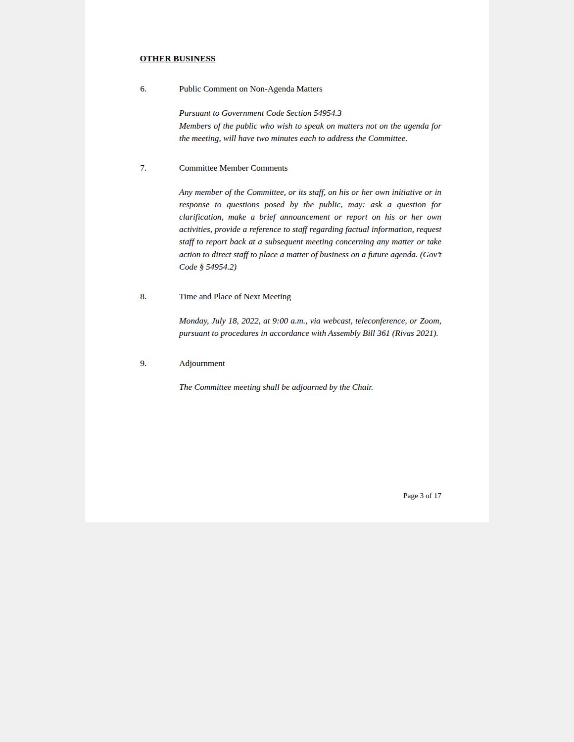OTHER BUSINESS
6. Public Comment on Non-Agenda Matters
Pursuant to Government Code Section 54954.3
Members of the public who wish to speak on matters not on the agenda for the meeting, will have two minutes each to address the Committee.
7. Committee Member Comments
Any member of the Committee, or its staff, on his or her own initiative or in response to questions posed by the public, may: ask a question for clarification, make a brief announcement or report on his or her own activities, provide a reference to staff regarding factual information, request staff to report back at a subsequent meeting concerning any matter or take action to direct staff to place a matter of business on a future agenda. (Gov’t Code § 54954.2)
8. Time and Place of Next Meeting
Monday, July 18, 2022, at 9:00 a.m., via webcast, teleconference, or Zoom, pursuant to procedures in accordance with Assembly Bill 361 (Rivas 2021).
9. Adjournment
The Committee meeting shall be adjourned by the Chair.
Page 3 of 17